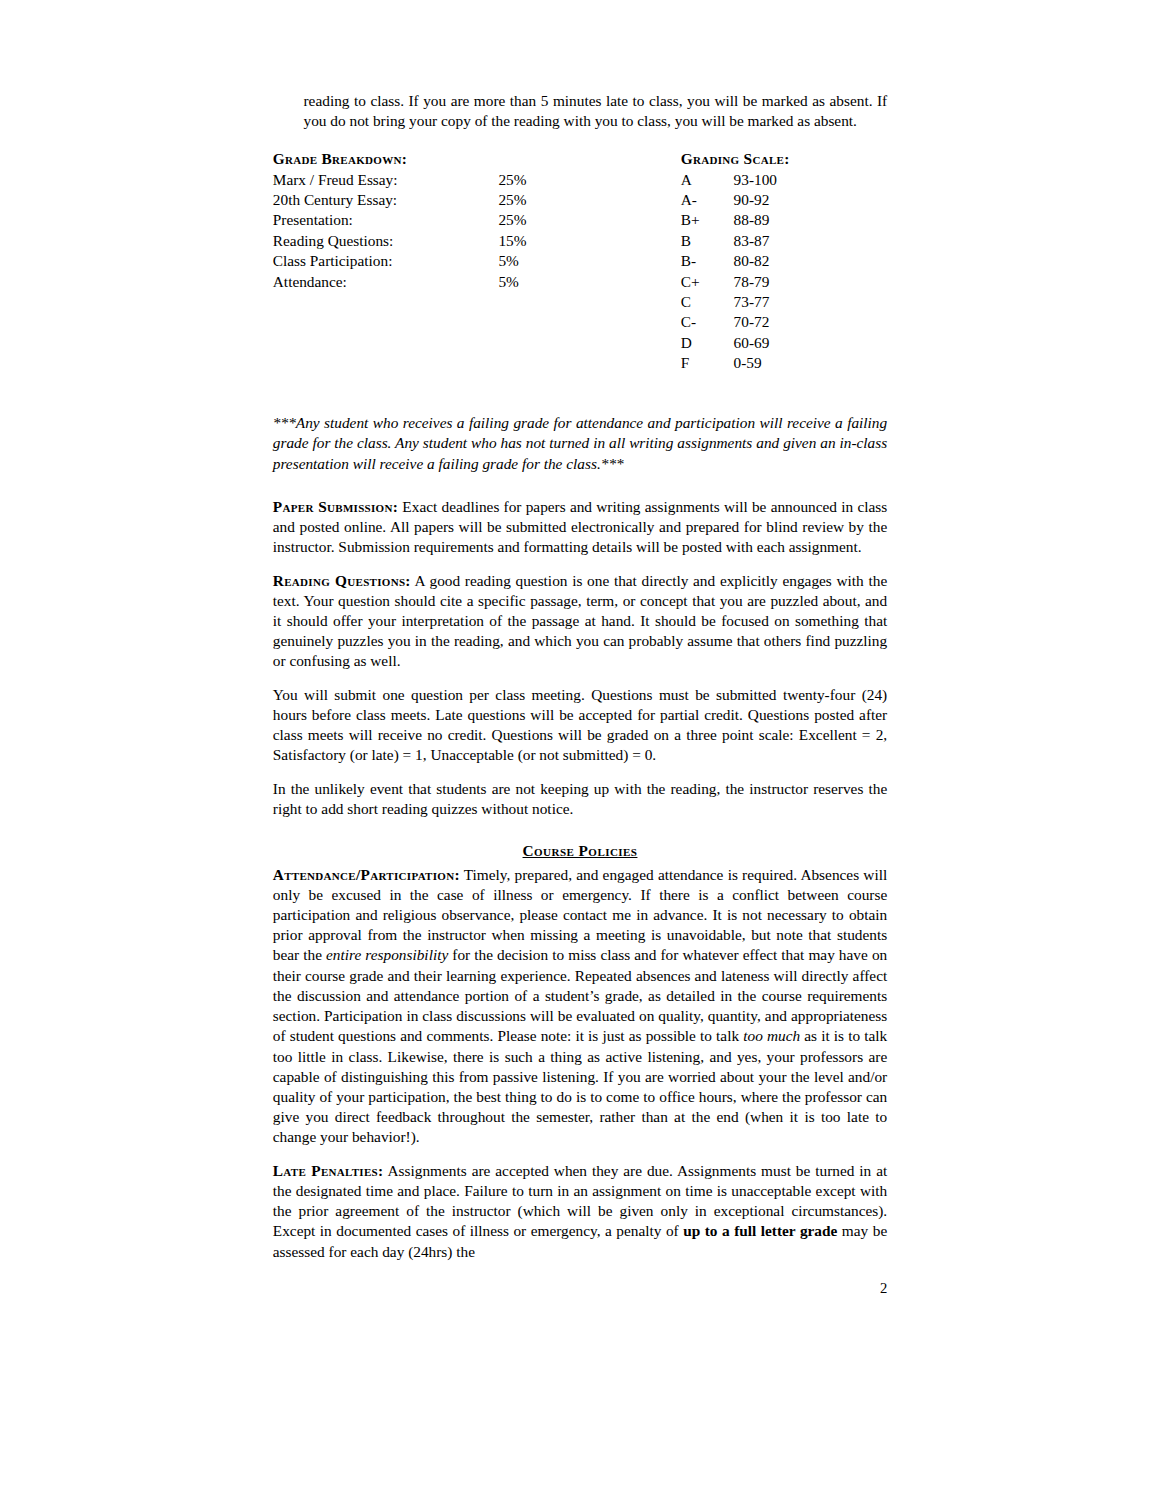reading to class. If you are more than 5 minutes late to class, you will be marked as absent. If you do not bring your copy of the reading with you to class, you will be marked as absent.
| Grade Breakdown: | | | Grading Scale: |
| Marx / Freud Essay: | 25% | | A | 93-100 |
| 20th Century Essay: | 25% | | A- | 90-92 |
| Presentation: | 25% | | B+ | 88-89 |
| Reading Questions: | 15% | | B | 83-87 |
| Class Participation: | 5% | | B- | 80-82 |
| Attendance: | 5% | | C+ | 78-79 |
| | | | C | 73-77 |
| | | | C- | 70-72 |
| | | | D | 60-69 |
| | | | F | 0-59 |
***Any student who receives a failing grade for attendance and participation will receive a failing grade for the class. Any student who has not turned in all writing assignments and given an in-class presentation will receive a failing grade for the class.***
Paper Submission: Exact deadlines for papers and writing assignments will be announced in class and posted online. All papers will be submitted electronically and prepared for blind review by the instructor. Submission requirements and formatting details will be posted with each assignment.
Reading Questions: A good reading question is one that directly and explicitly engages with the text. Your question should cite a specific passage, term, or concept that you are puzzled about, and it should offer your interpretation of the passage at hand. It should be focused on something that genuinely puzzles you in the reading, and which you can probably assume that others find puzzling or confusing as well.
You will submit one question per class meeting. Questions must be submitted twenty-four (24) hours before class meets. Late questions will be accepted for partial credit. Questions posted after class meets will receive no credit. Questions will be graded on a three point scale: Excellent = 2, Satisfactory (or late) = 1, Unacceptable (or not submitted) = 0.
In the unlikely event that students are not keeping up with the reading, the instructor reserves the right to add short reading quizzes without notice.
Course Policies
Attendance/Participation: Timely, prepared, and engaged attendance is required. Absences will only be excused in the case of illness or emergency. If there is a conflict between course participation and religious observance, please contact me in advance. It is not necessary to obtain prior approval from the instructor when missing a meeting is unavoidable, but note that students bear the entire responsibility for the decision to miss class and for whatever effect that may have on their course grade and their learning experience. Repeated absences and lateness will directly affect the discussion and attendance portion of a student’s grade, as detailed in the course requirements section. Participation in class discussions will be evaluated on quality, quantity, and appropriateness of student questions and comments. Please note: it is just as possible to talk too much as it is to talk too little in class. Likewise, there is such a thing as active listening, and yes, your professors are capable of distinguishing this from passive listening. If you are worried about your the level and/or quality of your participation, the best thing to do is to come to office hours, where the professor can give you direct feedback throughout the semester, rather than at the end (when it is too late to change your behavior!).
Late Penalties: Assignments are accepted when they are due. Assignments must be turned in at the designated time and place. Failure to turn in an assignment on time is unacceptable except with the prior agreement of the instructor (which will be given only in exceptional circumstances). Except in documented cases of illness or emergency, a penalty of up to a full letter grade may be assessed for each day (24hrs) the
2